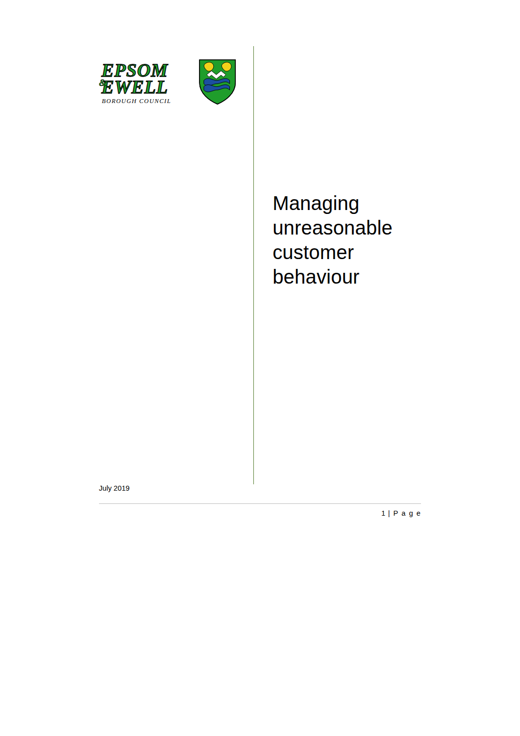EPSOM EWELL & BOROUGH COUNCIL
Managing unreasonable customer behaviour
July 2019
1 | P a g e